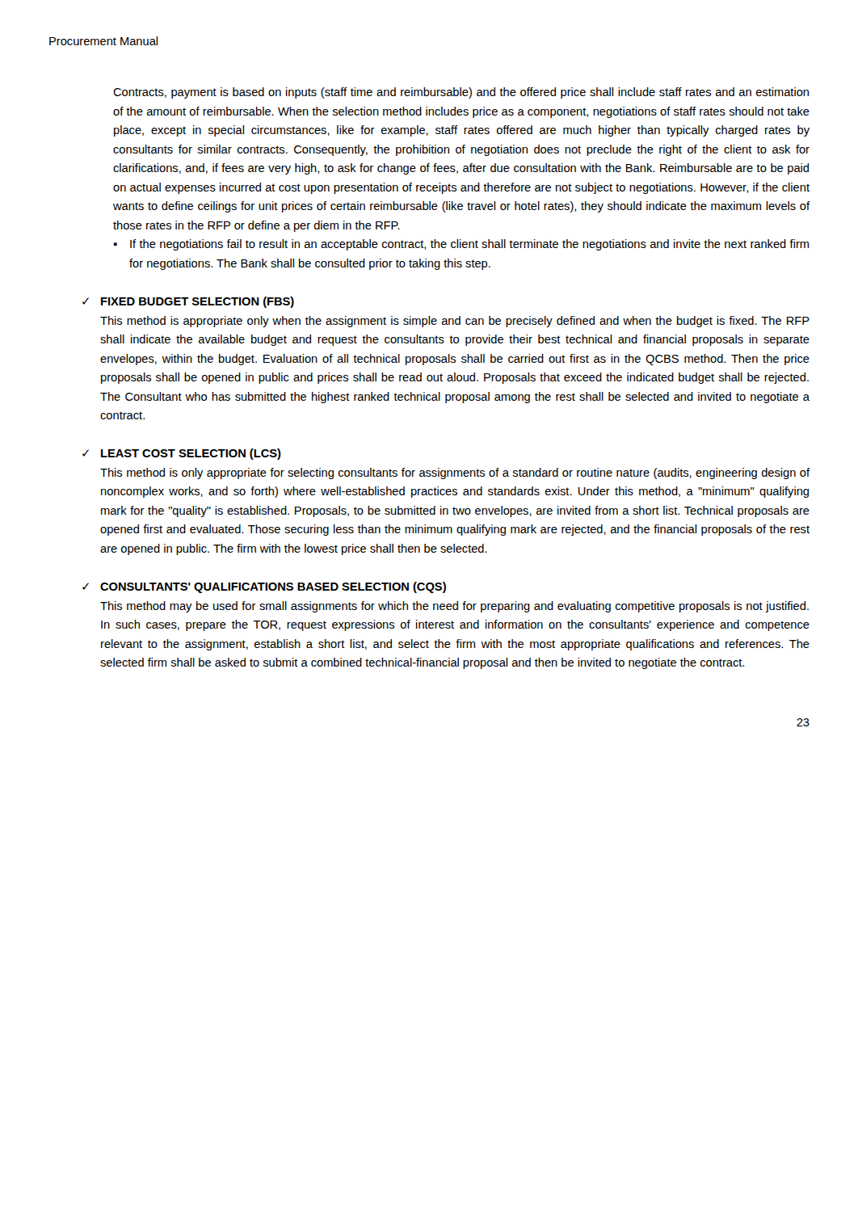Procurement Manual
Contracts, payment is based on inputs (staff time and reimbursable) and the offered price shall include staff rates and an estimation of the amount of reimbursable. When the selection method includes price as a component, negotiations of staff rates should not take place, except in special circumstances, like for example, staff rates offered are much higher than typically charged rates by consultants for similar contracts. Consequently, the prohibition of negotiation does not preclude the right of the client to ask for clarifications, and, if fees are very high, to ask for change of fees, after due consultation with the Bank. Reimbursable are to be paid on actual expenses incurred at cost upon presentation of receipts and therefore are not subject to negotiations. However, if the client wants to define ceilings for unit prices of certain reimbursable (like travel or hotel rates), they should indicate the maximum levels of those rates in the RFP or define a per diem in the RFP.
If the negotiations fail to result in an acceptable contract, the client shall terminate the negotiations and invite the next ranked firm for negotiations. The Bank shall be consulted prior to taking this step.
FIXED BUDGET SELECTION (FBS)
This method is appropriate only when the assignment is simple and can be precisely defined and when the budget is fixed. The RFP shall indicate the available budget and request the consultants to provide their best technical and financial proposals in separate envelopes, within the budget. Evaluation of all technical proposals shall be carried out first as in the QCBS method. Then the price proposals shall be opened in public and prices shall be read out aloud. Proposals that exceed the indicated budget shall be rejected. The Consultant who has submitted the highest ranked technical proposal among the rest shall be selected and invited to negotiate a contract.
LEAST COST SELECTION (LCS)
This method is only appropriate for selecting consultants for assignments of a standard or routine nature (audits, engineering design of noncomplex works, and so forth) where well-established practices and standards exist. Under this method, a "minimum" qualifying mark for the "quality" is established. Proposals, to be submitted in two envelopes, are invited from a short list. Technical proposals are opened first and evaluated. Those securing less than the minimum qualifying mark are rejected, and the financial proposals of the rest are opened in public. The firm with the lowest price shall then be selected.
CONSULTANTS' QUALIFICATIONS BASED SELECTION (CQS)
This method may be used for small assignments for which the need for preparing and evaluating competitive proposals is not justified. In such cases, prepare the TOR, request expressions of interest and information on the consultants' experience and competence relevant to the assignment, establish a short list, and select the firm with the most appropriate qualifications and references. The selected firm shall be asked to submit a combined technical-financial proposal and then be invited to negotiate the contract.
23